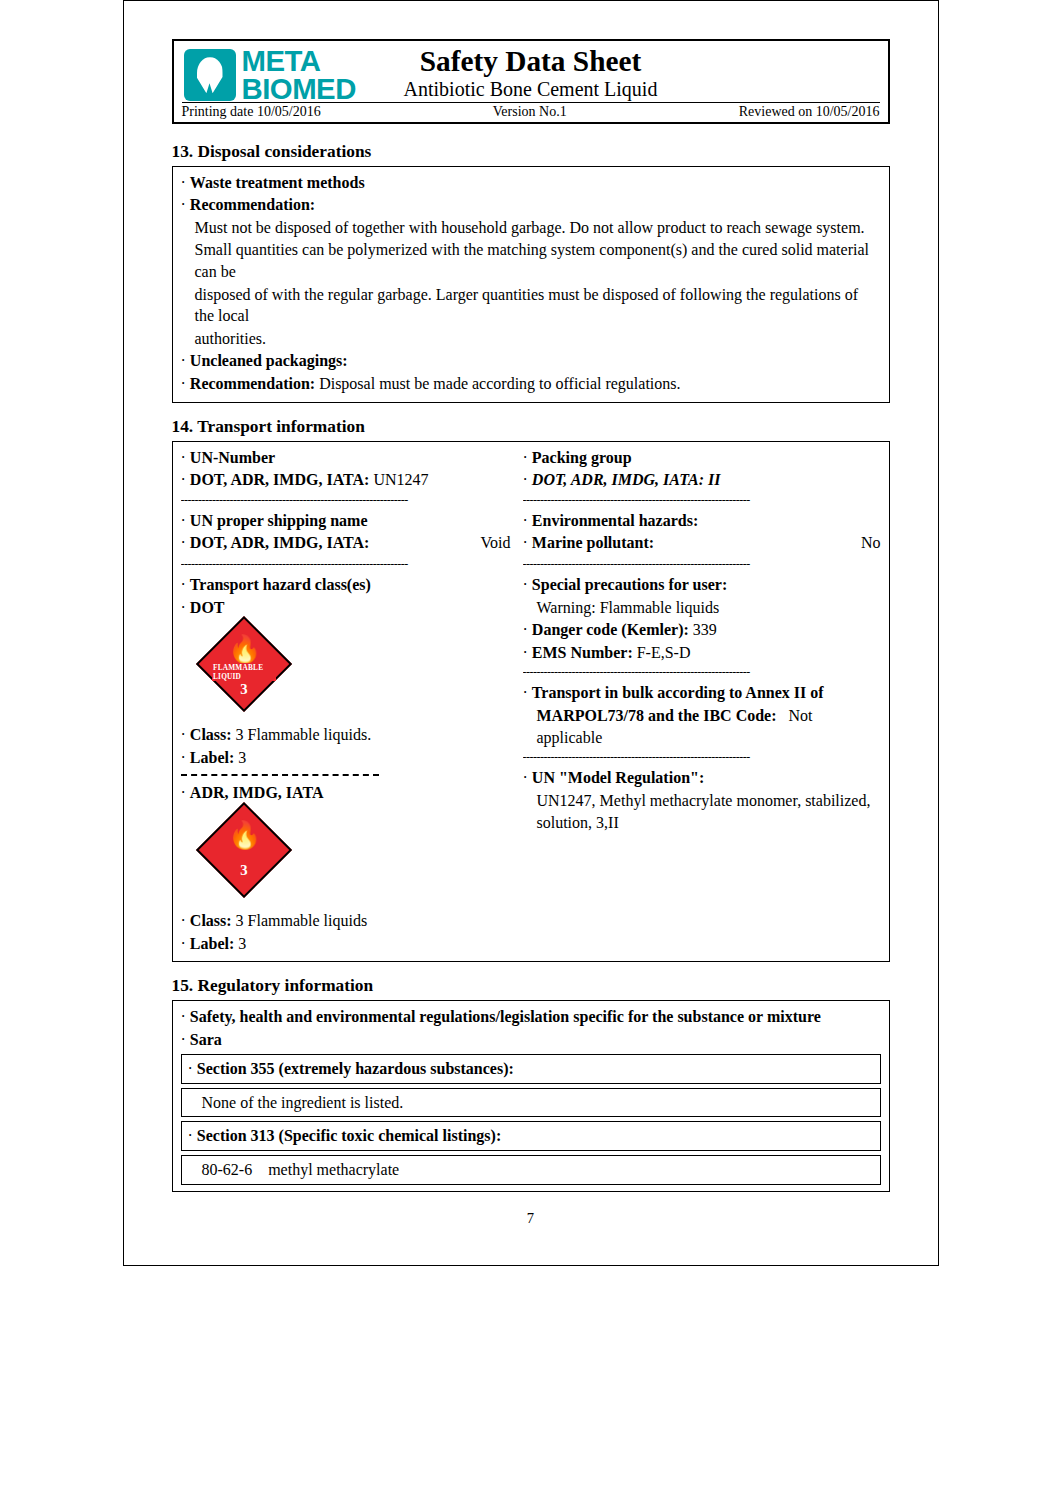META BIOMED
Safety Data Sheet
Antibiotic Bone Cement Liquid
Printing date 10/05/2016 Version No.1 Reviewed on 10/05/2016
13. Disposal considerations
· Waste treatment methods
· Recommendation:
Must not be disposed of together with household garbage. Do not allow product to reach sewage system.
Small quantities can be polymerized with the matching system component(s) and the cured solid material can be
disposed of with the regular garbage. Larger quantities must be disposed of following the regulations of the local
authorities.
· Uncleaned packagings:
· Recommendation: Disposal must be made according to official regulations.
14. Transport information
· UN-Number
· DOT, ADR, IMDG, IATA: UN1247
-----------------------------------------------------------------
· UN proper shipping name
· DOT, ADR, IMDG, IATA: Void
-----------------------------------------------------------------
· Transport hazard class(es)
· DOT
🔥
FLAMMABLE LIQUID
3
· Class: 3 Flammable liquids.
· Label: 3
· ADR, IMDG, IATA
🔥
3
· Class: 3 Flammable liquids
· Label: 3
· Packing group
· DOT, ADR, IMDG, IATA: II
-----------------------------------------------------------------
· Environmental hazards:
· Marine pollutant: No
-----------------------------------------------------------------
· Special precautions for user:
Warning: Flammable liquids
· Danger code (Kemler): 339
· EMS Number: F-E,S-D
-----------------------------------------------------------------
· Transport in bulk according to Annex II of
MARPOL73/78 and the IBC Code: Not applicable
-----------------------------------------------------------------
· UN "Model Regulation":
UN1247, Methyl methacrylate monomer, stabilized,
solution, 3,II
15. Regulatory information
· Safety, health and environmental regulations/legislation specific for the substance or mixture
· Sara
· Section 355 (extremely hazardous substances):
None of the ingredient is listed.
· Section 313 (Specific toxic chemical listings):
80-62-6 methyl methacrylate
7